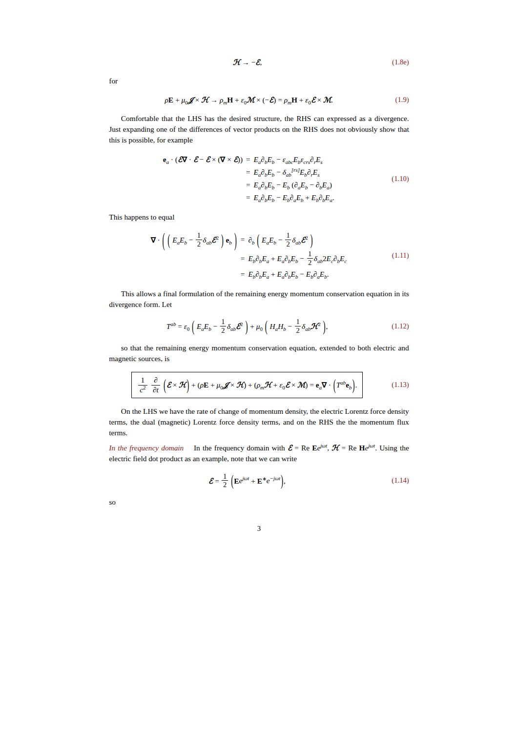ℋ → −ℰ,
(1.8e)
for
ρE + μ0𝒥 × ℋ → ρm H + ε0ℳ × (−ℰ) = ρm H + ε0ℰ × ℳ.
(1.9)
Comfortable that the LHS has the desired structure, the RHS can expressed as a divergence. Just expanding one of the differences of vector products on the RHS does not obviously show that this is possible, for example
| e a · ( ℰ ∇ · ℰ − ℰ × ( ∇ × ℰ )) | = | E a ∂ b E b − ε abc E b ε crs ∂ r E s |
| | = | E a ∂ b E b − δ ab [rs] E b ∂ r E s |
| | = | E a ∂ b E b − E b ( ∂ a E b − ∂ b E a ) |
| | = | E a ∂ b E b − E b ∂ a E b + E b ∂ b E a . |
(1.10)
This happens to equal
| ∇ · ( ( E a E b − 1 2 δ ab ℰ 2 ) e b ) | = | ∂ b ( E a E b − 1 2 δ ab ℰ 2 ) |
| | = | E b ∂ b E a + E a ∂ b E b − 1 2 δ ab 2 E c ∂ b E c |
| | = | E b ∂ b E a + E a ∂ b E b − E b ∂ a E b . |
(1.11)
This allows a final formulation of the remaining energy momentum conservation equation in its divergence form. Let
Tab = ε0 ( EaEb − 12 δab ℰ2 ) + μ0 ( HaHb − 12 δab ℋ2 ),
(1.12)
so that the remaining energy momentum conservation equation, extended to both electric and magnetic sources, is
1 c2 ∂∂t (ℰ × ℋ) + (ρE + μ0𝒥 × ℋ) + (ρm ℋ + ε0ℰ × ℳ) = ea∇ · (Tab eb).
(1.13)
On the LHS we have the rate of change of momentum density, the electric Lorentz force density terms, the dual (magnetic) Lorentz force density terms, and on the RHS the the momentum flux terms.
In the frequency domain In the frequency domain with ℰ = Re Eejωt, ℋ = Re Hejωt. Using the electric field dot product as an example, note that we can write
ℰ = 12 (Eejωt + E∗e−jωt),
(1.14)
so
3